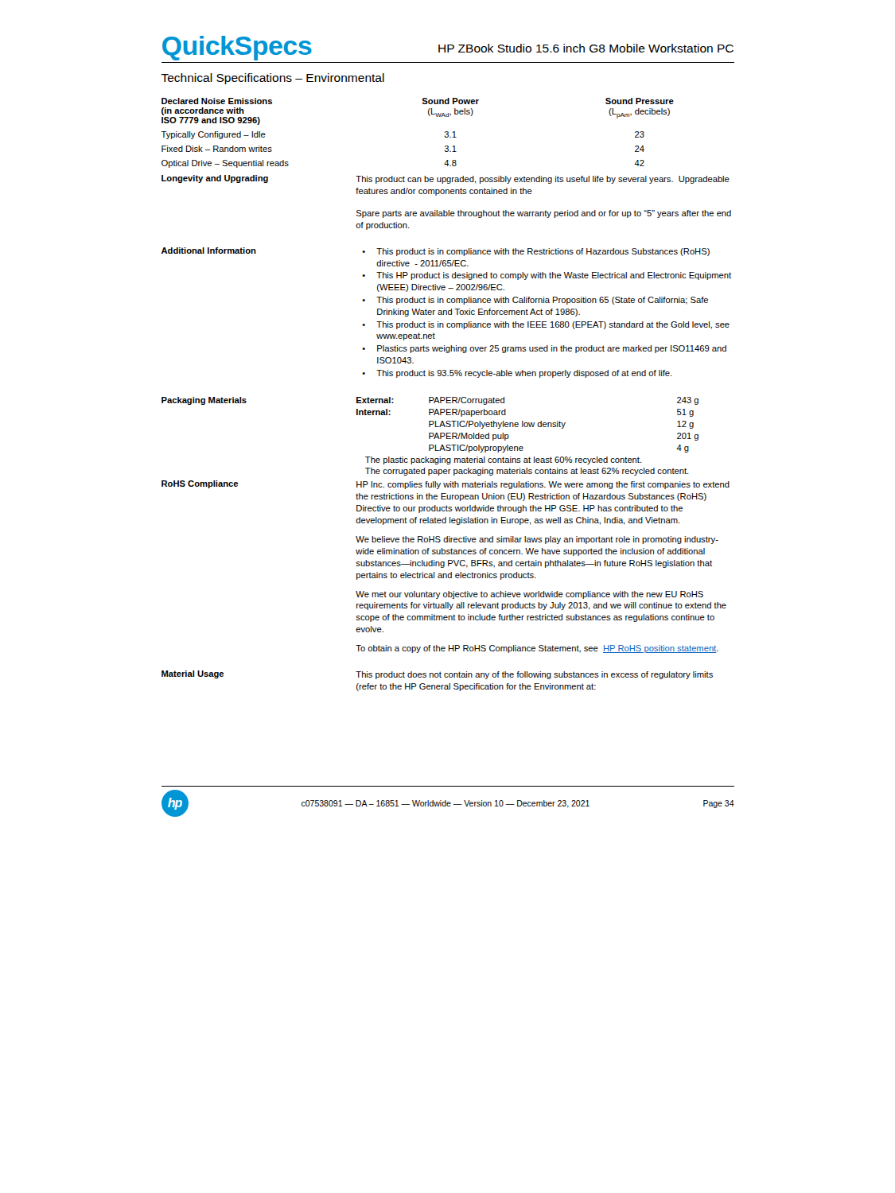QuickSpecs
HP ZBook Studio 15.6 inch G8 Mobile Workstation PC
Technical Specifications – Environmental
Declared Noise Emissions
(in accordance with
ISO 7779 and ISO 9296)
Sound Power(LWAd, bels)
Sound Pressure(LpAm, decibels)
Typically Configured – Idle
3.1
23
Fixed Disk – Random writes
3.1
24
Optical Drive – Sequential reads
4.8
42
Longevity and Upgrading
This product can be upgraded, possibly extending its useful life by several years. Upgradeable features and/or components contained in the
Spare parts are available throughout the warranty period and or for up to “5” years after the end of production.
Additional Information
This product is in compliance with the Restrictions of Hazardous Substances (RoHS) directive - 2011/65/EC.
This HP product is designed to comply with the Waste Electrical and Electronic Equipment (WEEE) Directive – 2002/96/EC.
This product is in compliance with California Proposition 65 (State of California; Safe Drinking Water and Toxic Enforcement Act of 1986).
This product is in compliance with the IEEE 1680 (EPEAT) standard at the Gold level, see www.epeat.net
Plastics parts weighing over 25 grams used in the product are marked per ISO11469 and ISO1043.
This product is 93.5% recycle-able when properly disposed of at end of life.
Packaging Materials
External:
PAPER/Corrugated
243 g
Internal:
PAPER/paperboard
51 g
PLASTIC/Polyethylene low density
12 g
PAPER/Molded pulp
201 g
PLASTIC/polypropylene
4 g
The plastic packaging material contains at least 60% recycled content.
The corrugated paper packaging materials contains at least 62% recycled content.
RoHS Compliance
HP Inc. complies fully with materials regulations. We were among the first companies to extend the restrictions in the European Union (EU) Restriction of Hazardous Substances (RoHS) Directive to our products worldwide through the HP GSE. HP has contributed to the development of related legislation in Europe, as well as China, India, and Vietnam.
We believe the RoHS directive and similar laws play an important role in promoting industry-wide elimination of substances of concern. We have supported the inclusion of additional substances—including PVC, BFRs, and certain phthalates—in future RoHS legislation that pertains to electrical and electronics products.
We met our voluntary objective to achieve worldwide compliance with the new EU RoHS requirements for virtually all relevant products by July 2013, and we will continue to extend the scope of the commitment to include further restricted substances as regulations continue to evolve.
To obtain a copy of the HP RoHS Compliance Statement, see HP RoHS position statement.
Material Usage
This product does not contain any of the following substances in excess of regulatory limits (refer to the HP General Specification for the Environment at:
hp
c07538091 — DA – 16851 — Worldwide — Version 10 — December 23, 2021
Page 34